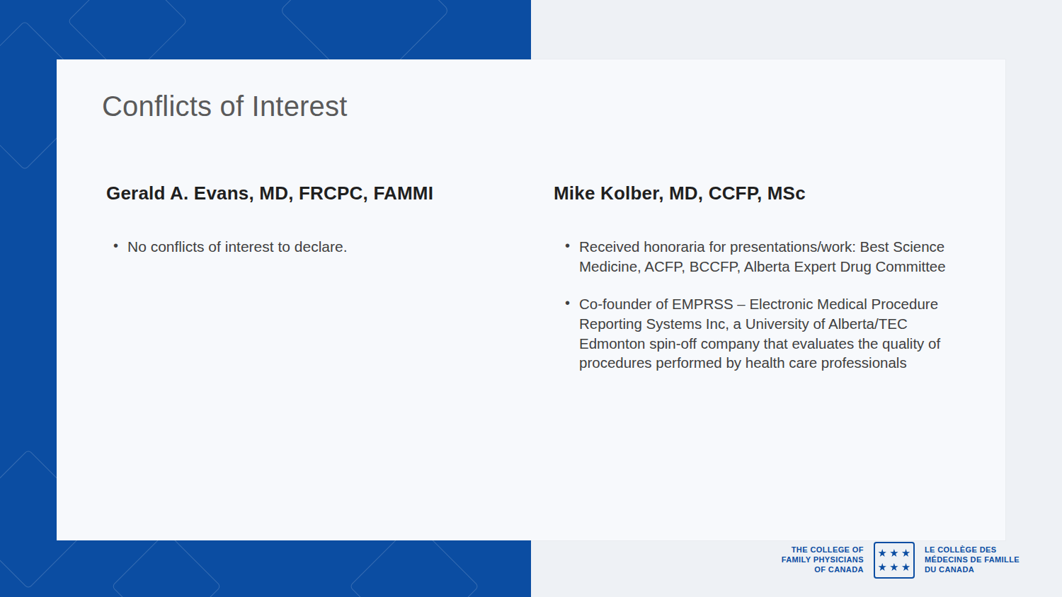Conflicts of Interest
Gerald A. Evans, MD, FRCPC, FAMMI
No conflicts of interest to declare.
Mike Kolber, MD, CCFP, MSc
Received honoraria for presentations/work: Best Science Medicine, ACFP, BCCFP, Alberta Expert Drug Committee
Co-founder of EMPRSS – Electronic Medical Procedure Reporting Systems Inc, a University of Alberta/TEC Edmonton spin-off company that evaluates the quality of procedures performed by health care professionals
THE COLLEGE OF
FAMILY PHYSICIANS
OF CANADA
LE COLLÈGE DES
MÉDECINS DE FAMILLE
DU CANADA